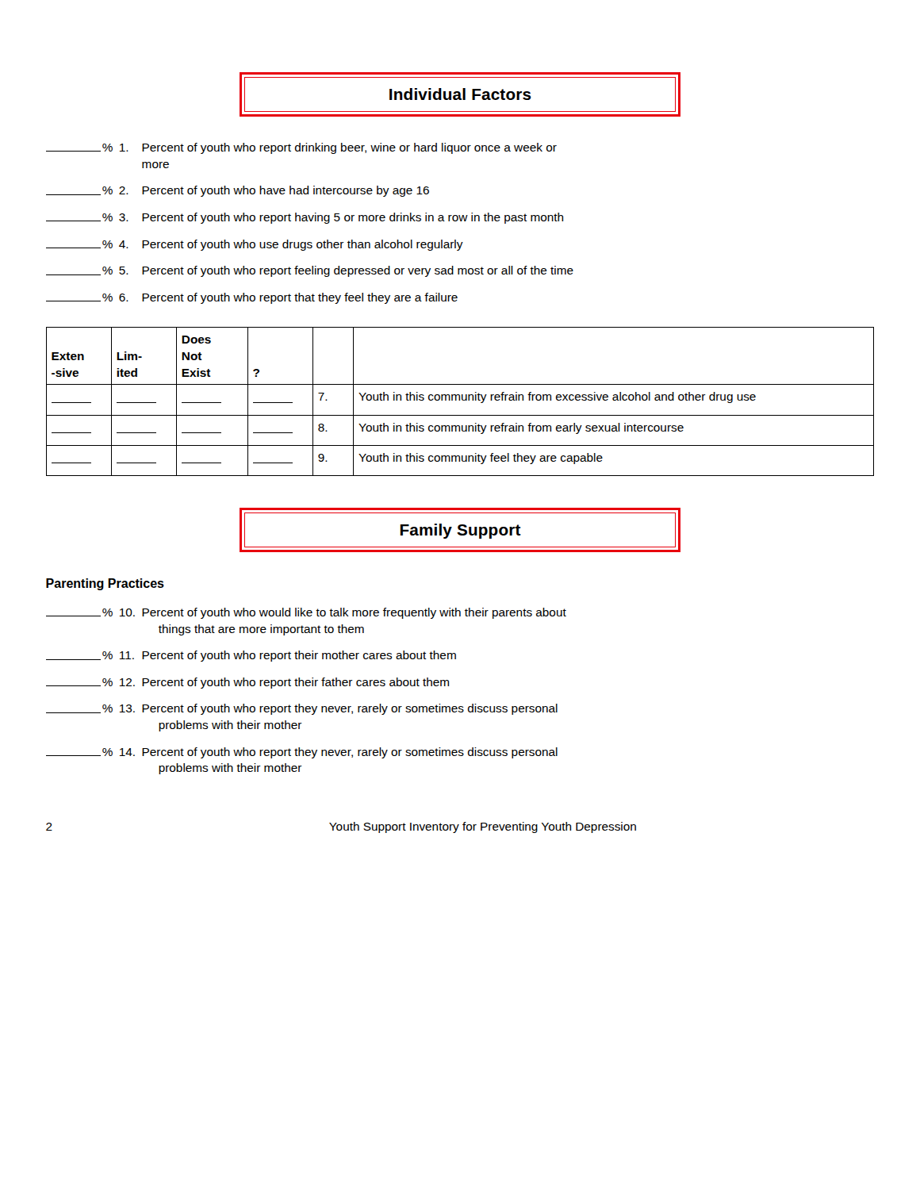Individual Factors
% 1. Percent of youth who report drinking beer, wine or hard liquor once a week or more
% 2. Percent of youth who have had intercourse by age 16
% 3. Percent of youth who report having 5 or more drinks in a row in the past month
% 4. Percent of youth who use drugs other than alcohol regularly
% 5. Percent of youth who report feeling depressed or very sad most or all of the time
% 6. Percent of youth who report that they feel they are a failure
| Exten -sive | Lim- ited | Does Not Exist | ? | | |
| --- | --- | --- | --- | --- | --- |
| | | | | 7. | Youth in this community refrain from excessive alcohol and other drug use |
| | | | | 8. | Youth in this community refrain from early sexual intercourse |
| | | | | 9. | Youth in this community feel they are capable |
Family Support
Parenting Practices
% 10. Percent of youth who would like to talk more frequently with their parents about things that are more important to them
% 11. Percent of youth who report their mother cares about them
% 12. Percent of youth who report their father cares about them
% 13. Percent of youth who report they never, rarely or sometimes discuss personal problems with their mother
% 14. Percent of youth who report they never, rarely or sometimes discuss personal problems with their mother
2
Youth Support Inventory for Preventing Youth Depression